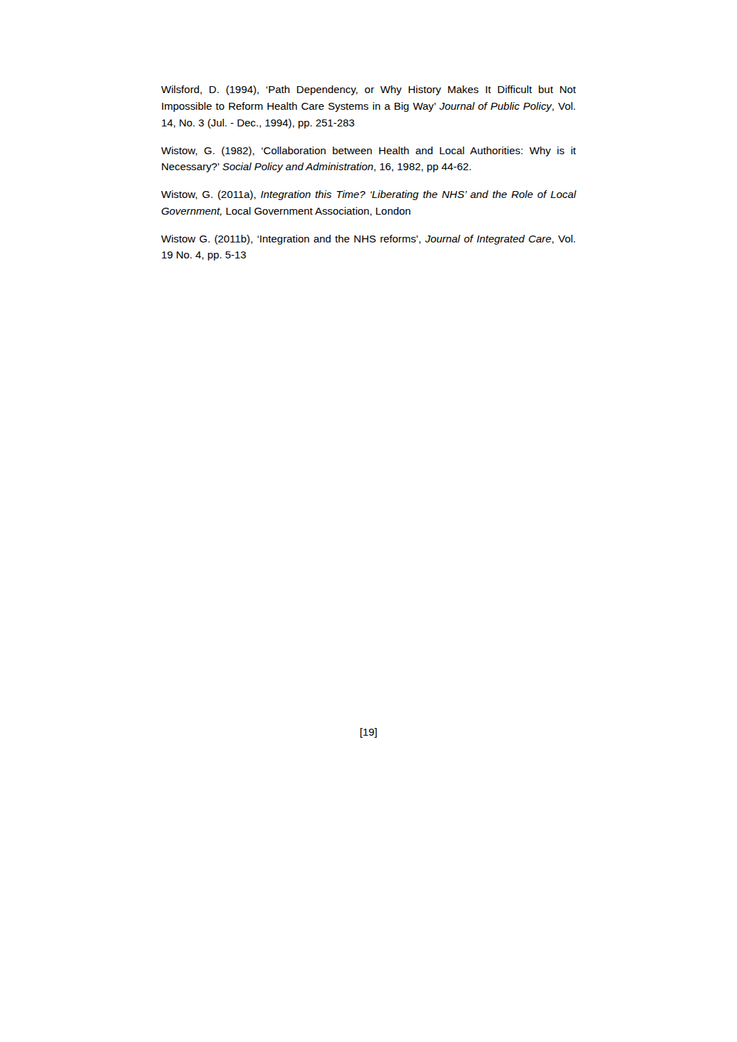Wilsford, D. (1994), ‘Path Dependency, or Why History Makes It Difficult but Not Impossible to Reform Health Care Systems in a Big Way’ Journal of Public Policy, Vol. 14, No. 3 (Jul. - Dec., 1994), pp. 251-283
Wistow, G. (1982), ‘Collaboration between Health and Local Authorities: Why is it Necessary?’ Social Policy and Administration, 16, 1982, pp 44-62.
Wistow, G. (2011a), Integration this Time? ‘Liberating the NHS’ and the Role of Local Government, Local Government Association, London
Wistow G. (2011b), ‘Integration and the NHS reforms’, Journal of Integrated Care, Vol. 19 No. 4, pp. 5-13
[19]